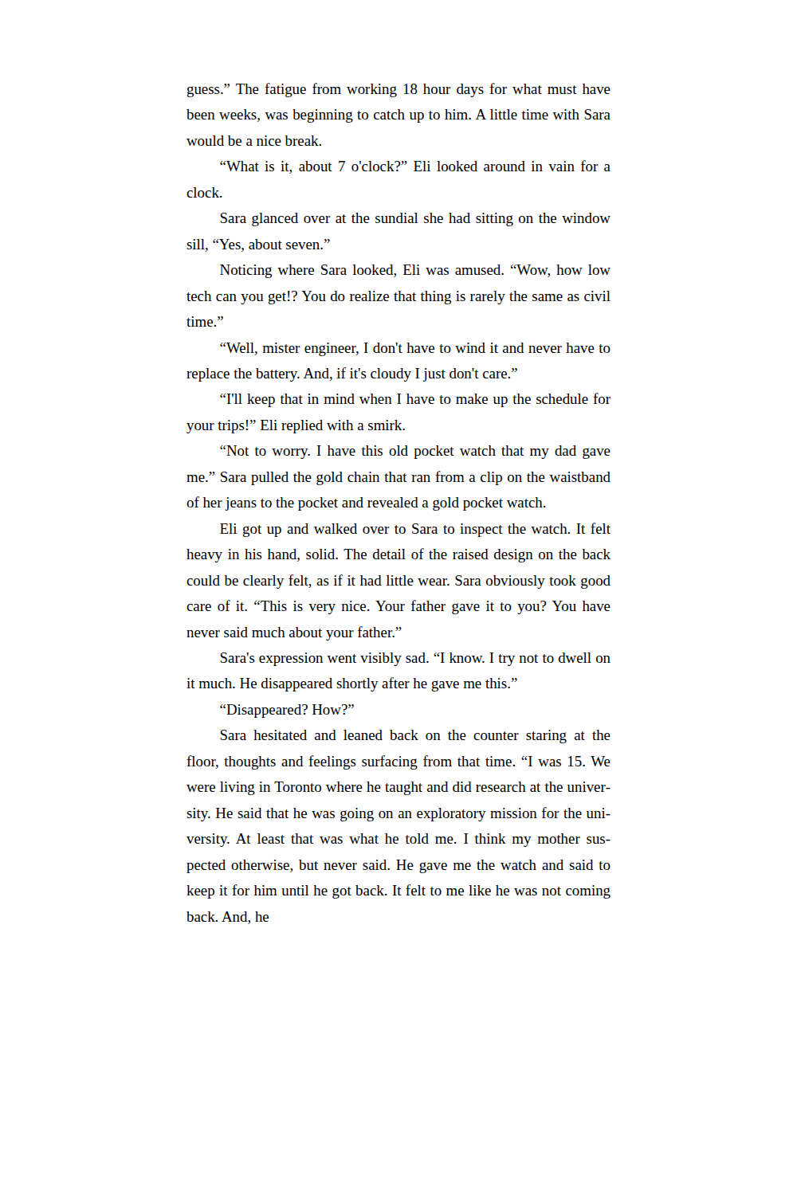guess.” The fatigue from working 18 hour days for what must have been weeks, was beginning to catch up to him. A little time with Sara would be a nice break.
“What is it, about 7 o'clock?” Eli looked around in vain for a clock.
Sara glanced over at the sundial she had sitting on the window sill, “Yes, about seven.”
Noticing where Sara looked, Eli was amused. “Wow, how low tech can you get!? You do realize that thing is rarely the same as civil time.”
“Well, mister engineer, I don't have to wind it and never have to replace the battery. And, if it's cloudy I just don't care.”
“I'll keep that in mind when I have to make up the schedule for your trips!” Eli replied with a smirk.
“Not to worry. I have this old pocket watch that my dad gave me.” Sara pulled the gold chain that ran from a clip on the waistband of her jeans to the pocket and revealed a gold pocket watch.
Eli got up and walked over to Sara to inspect the watch. It felt heavy in his hand, solid. The detail of the raised design on the back could be clearly felt, as if it had little wear. Sara obviously took good care of it. “This is very nice. Your father gave it to you? You have never said much about your father.”
Sara's expression went visibly sad. “I know. I try not to dwell on it much. He disappeared shortly after he gave me this.”
“Disappeared? How?”
Sara hesitated and leaned back on the counter staring at the floor, thoughts and feelings surfacing from that time. “I was 15. We were living in Toronto where he taught and did research at the university. He said that he was going on an exploratory mission for the university. At least that was what he told me. I think my mother suspected otherwise, but never said. He gave me the watch and said to keep it for him until he got back. It felt to me like he was not coming back. And, he